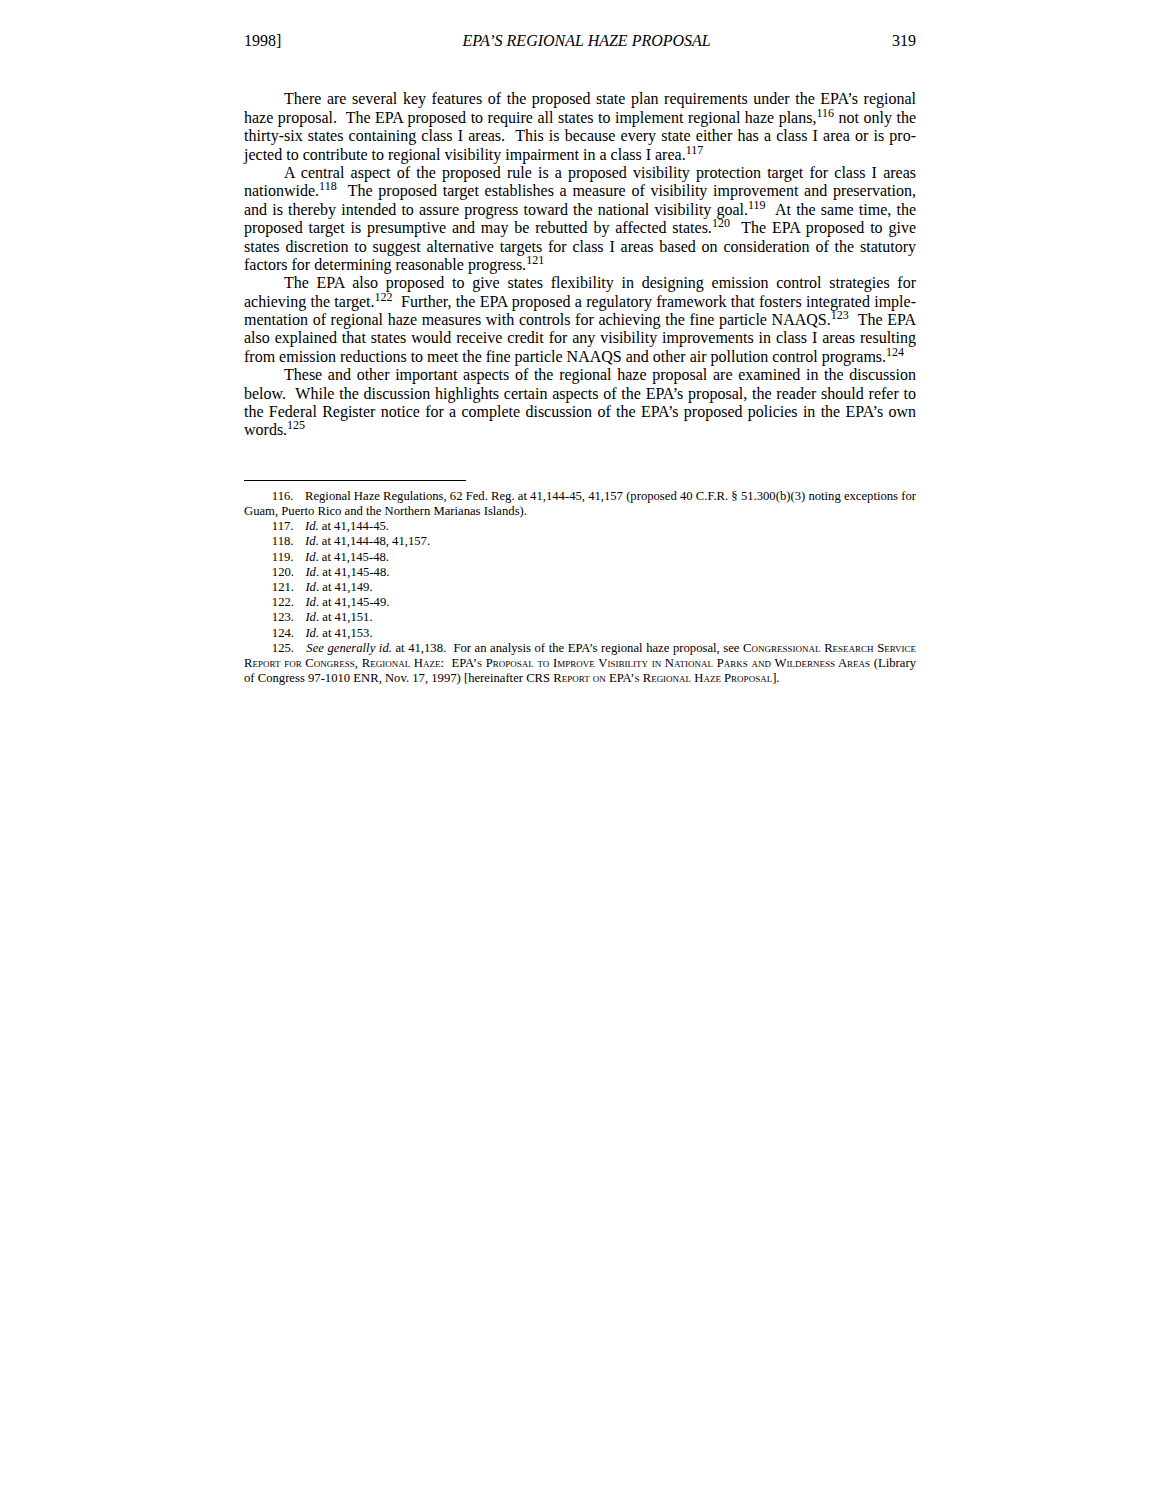1998] EPA’S REGIONAL HAZE PROPOSAL 319
There are several key features of the proposed state plan requirements under the EPA’s regional haze proposal. The EPA proposed to require all states to implement regional haze plans,116 not only the thirty-six states containing class I areas. This is because every state either has a class I area or is projected to contribute to regional visibility impairment in a class I area.117
A central aspect of the proposed rule is a proposed visibility protection target for class I areas nationwide.118 The proposed target establishes a measure of visibility improvement and preservation, and is thereby intended to assure progress toward the national visibility goal.119 At the same time, the proposed target is presumptive and may be rebutted by affected states.120 The EPA proposed to give states discretion to suggest alternative targets for class I areas based on consideration of the statutory factors for determining reasonable progress.121
The EPA also proposed to give states flexibility in designing emission control strategies for achieving the target.122 Further, the EPA proposed a regulatory framework that fosters integrated implementation of regional haze measures with controls for achieving the fine particle NAAQS.123 The EPA also explained that states would receive credit for any visibility improvements in class I areas resulting from emission reductions to meet the fine particle NAAQS and other air pollution control programs.124
These and other important aspects of the regional haze proposal are examined in the discussion below. While the discussion highlights certain aspects of the EPA’s proposal, the reader should refer to the Federal Register notice for a complete discussion of the EPA’s proposed policies in the EPA’s own words.125
116. Regional Haze Regulations, 62 Fed. Reg. at 41,144-45, 41,157 (proposed 40 C.F.R. § 51.300(b)(3) noting exceptions for Guam, Puerto Rico and the Northern Marianas Islands).
117. Id. at 41,144-45.
118. Id. at 41,144-48, 41,157.
119. Id. at 41,145-48.
120. Id. at 41,145-48.
121. Id. at 41,149.
122. Id. at 41,145-49.
123. Id. at 41,151.
124. Id. at 41,153.
125. See generally id. at 41,138. For an analysis of the EPA’s regional haze proposal, see Congressional Research Service Report for Congress, Regional Haze: EPA’s Proposal to Improve Visibility in National Parks and Wilderness Areas (Library of Congress 97-1010 ENR, Nov. 17, 1997) [hereinafter CRS Report on EPA’s Regional Haze Proposal].